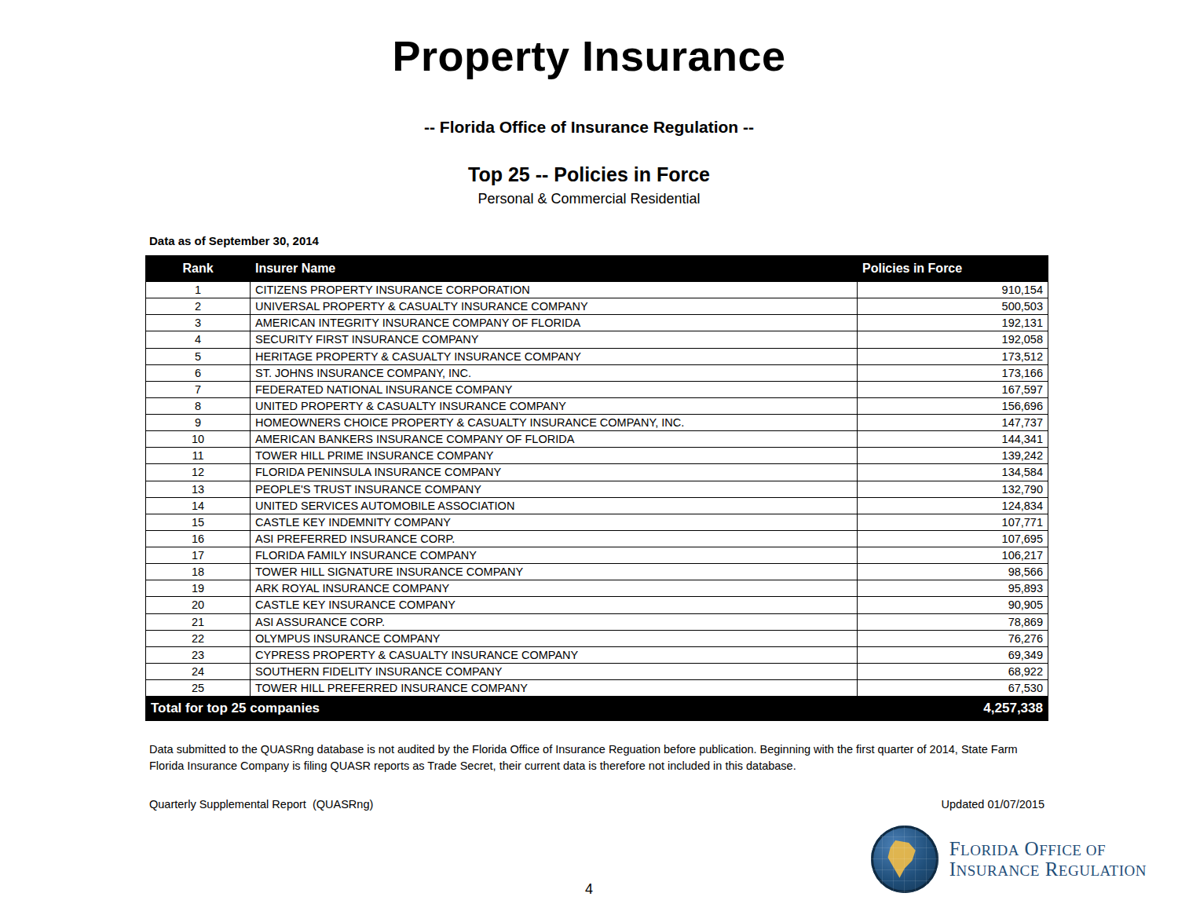Property Insurance
-- Florida Office of Insurance Regulation --
Top 25 -- Policies in Force
Personal & Commercial Residential
Data as of September 30, 2014
| Rank | Insurer Name | Policies in Force |
| --- | --- | --- |
| 1 | CITIZENS PROPERTY INSURANCE CORPORATION | 910,154 |
| 2 | UNIVERSAL PROPERTY & CASUALTY INSURANCE COMPANY | 500,503 |
| 3 | AMERICAN INTEGRITY INSURANCE COMPANY OF FLORIDA | 192,131 |
| 4 | SECURITY FIRST INSURANCE COMPANY | 192,058 |
| 5 | HERITAGE PROPERTY & CASUALTY INSURANCE COMPANY | 173,512 |
| 6 | ST. JOHNS INSURANCE COMPANY, INC. | 173,166 |
| 7 | FEDERATED NATIONAL INSURANCE COMPANY | 167,597 |
| 8 | UNITED PROPERTY & CASUALTY INSURANCE COMPANY | 156,696 |
| 9 | HOMEOWNERS CHOICE PROPERTY & CASUALTY INSURANCE COMPANY, INC. | 147,737 |
| 10 | AMERICAN BANKERS INSURANCE COMPANY OF FLORIDA | 144,341 |
| 11 | TOWER HILL PRIME INSURANCE COMPANY | 139,242 |
| 12 | FLORIDA PENINSULA INSURANCE COMPANY | 134,584 |
| 13 | PEOPLE'S TRUST INSURANCE COMPANY | 132,790 |
| 14 | UNITED SERVICES AUTOMOBILE ASSOCIATION | 124,834 |
| 15 | CASTLE KEY INDEMNITY COMPANY | 107,771 |
| 16 | ASI PREFERRED INSURANCE CORP. | 107,695 |
| 17 | FLORIDA FAMILY INSURANCE COMPANY | 106,217 |
| 18 | TOWER HILL SIGNATURE INSURANCE COMPANY | 98,566 |
| 19 | ARK ROYAL INSURANCE COMPANY | 95,893 |
| 20 | CASTLE KEY INSURANCE COMPANY | 90,905 |
| 21 | ASI ASSURANCE CORP. | 78,869 |
| 22 | OLYMPUS INSURANCE COMPANY | 76,276 |
| 23 | CYPRESS PROPERTY & CASUALTY INSURANCE COMPANY | 69,349 |
| 24 | SOUTHERN FIDELITY INSURANCE COMPANY | 68,922 |
| 25 | TOWER HILL PREFERRED INSURANCE COMPANY | 67,530 |
| Total for top 25 companies | 4,257,338 |
Data submitted to the QUASRng database is not audited by the Florida Office of Insurance Reguation before publication. Beginning with the first quarter of 2014, State Farm Florida Insurance Company is filing QUASR reports as Trade Secret, their current data is therefore not included in this database.
Quarterly Supplemental Report (QUASRng) Updated 01/07/2015
4
FLORIDA OFFICE OF
INSURANCE REGULATION